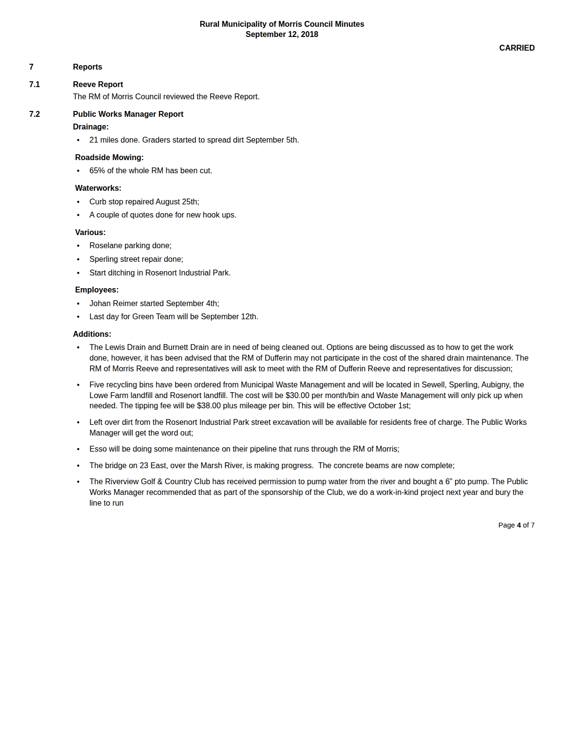Rural Municipality of Morris Council Minutes
September 12, 2018
CARRIED
7
Reports
7.1
Reeve Report
The RM of Morris Council reviewed the Reeve Report.
7.2
Public Works Manager Report
Drainage:
21 miles done. Graders started to spread dirt September 5th.
Roadside Mowing:
65% of the whole RM has been cut.
Waterworks:
Curb stop repaired August 25th;
A couple of quotes done for new hook ups.
Various:
Roselane parking done;
Sperling street repair done;
Start ditching in Rosenort Industrial Park.
Employees:
Johan Reimer started September 4th;
Last day for Green Team will be September 12th.
Additions:
The Lewis Drain and Burnett Drain are in need of being cleaned out. Options are being discussed as to how to get the work done, however, it has been advised that the RM of Dufferin may not participate in the cost of the shared drain maintenance. The RM of Morris Reeve and representatives will ask to meet with the RM of Dufferin Reeve and representatives for discussion;
Five recycling bins have been ordered from Municipal Waste Management and will be located in Sewell, Sperling, Aubigny, the Lowe Farm landfill and Rosenort landfill. The cost will be $30.00 per month/bin and Waste Management will only pick up when needed. The tipping fee will be $38.00 plus mileage per bin. This will be effective October 1st;
Left over dirt from the Rosenort Industrial Park street excavation will be available for residents free of charge. The Public Works Manager will get the word out;
Esso will be doing some maintenance on their pipeline that runs through the RM of Morris;
The bridge on 23 East, over the Marsh River, is making progress. The concrete beams are now complete;
The Riverview Golf & Country Club has received permission to pump water from the river and bought a 6" pto pump. The Public Works Manager recommended that as part of the sponsorship of the Club, we do a work-in-kind project next year and bury the line to run
Page 4 of 7